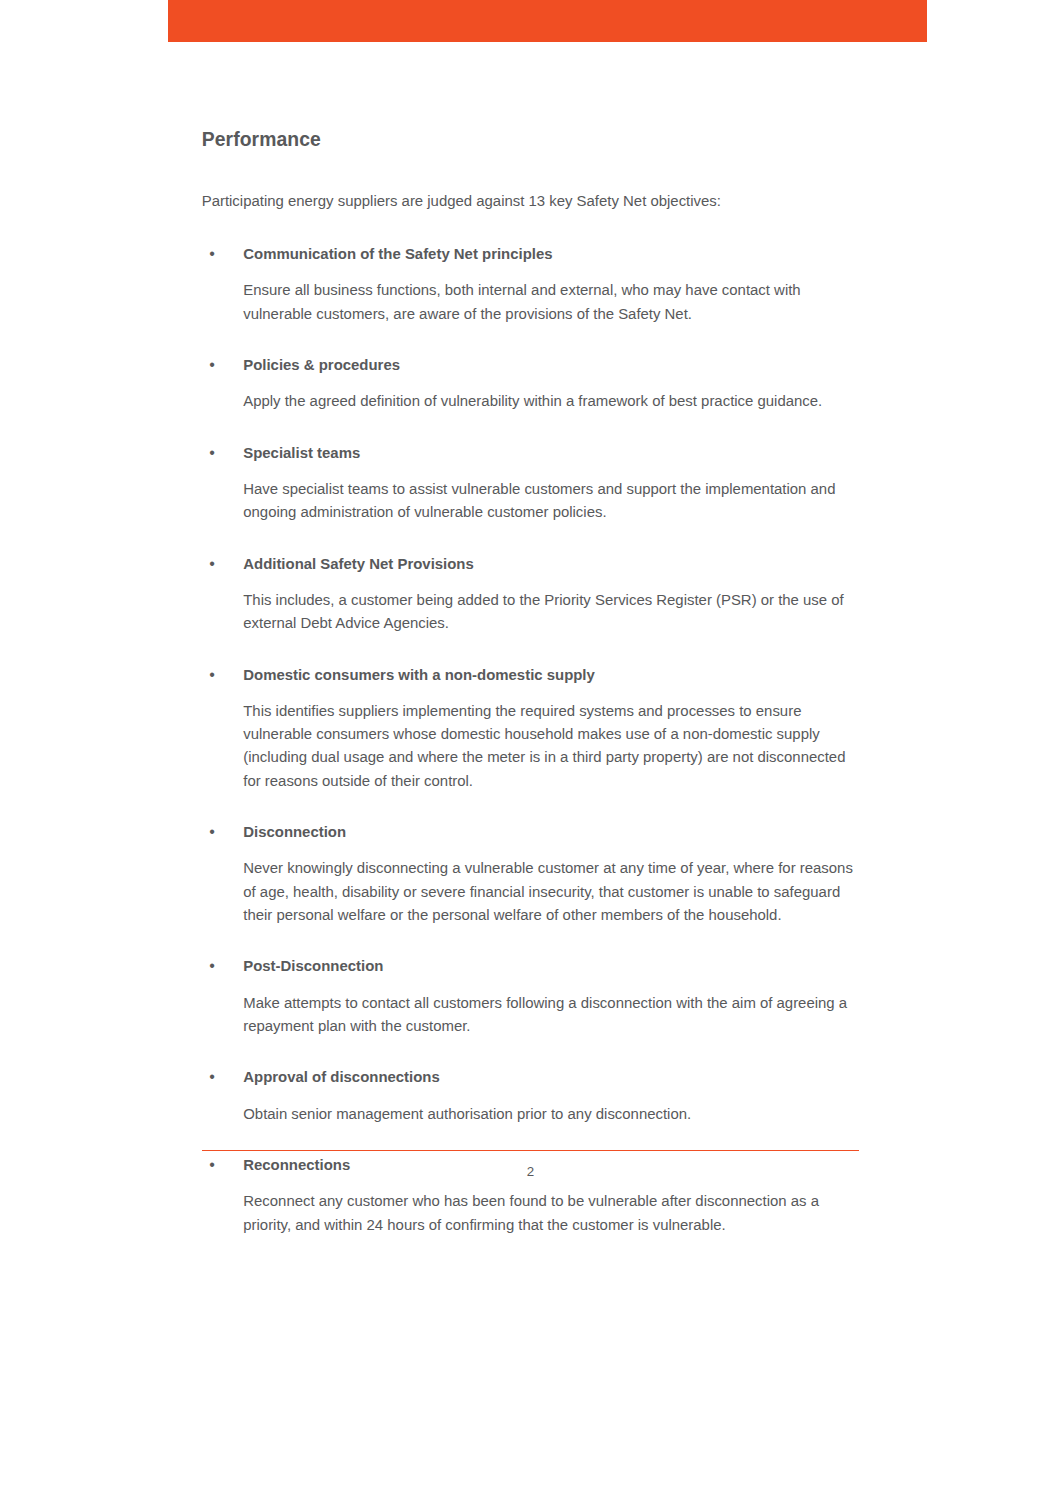Performance
Participating energy suppliers are judged against 13 key Safety Net objectives:
Communication of the Safety Net principles
Ensure all business functions, both internal and external, who may have contact with vulnerable customers, are aware of the provisions of the Safety Net.
Policies & procedures
Apply the agreed definition of vulnerability within a framework of best practice guidance.
Specialist teams
Have specialist teams to assist vulnerable customers and support the implementation and ongoing administration of vulnerable customer policies.
Additional Safety Net Provisions
This includes, a customer being added to the Priority Services Register (PSR) or the use of external Debt Advice Agencies.
Domestic consumers with a non-domestic supply
This identifies suppliers implementing the required systems and processes to ensure vulnerable consumers whose domestic household makes use of a non-domestic supply (including dual usage and where the meter is in a third party property) are not disconnected for reasons outside of their control.
Disconnection
Never knowingly disconnecting a vulnerable customer at any time of year, where for reasons of age, health, disability or severe financial insecurity, that customer is unable to safeguard their personal welfare or the personal welfare of other members of the household.
Post-Disconnection
Make attempts to contact all customers following a disconnection with the aim of agreeing a repayment plan with the customer.
Approval of disconnections
Obtain senior management authorisation prior to any disconnection.
Reconnections
Reconnect any customer who has been found to be vulnerable after disconnection as a priority, and within 24 hours of confirming that the customer is vulnerable.
2